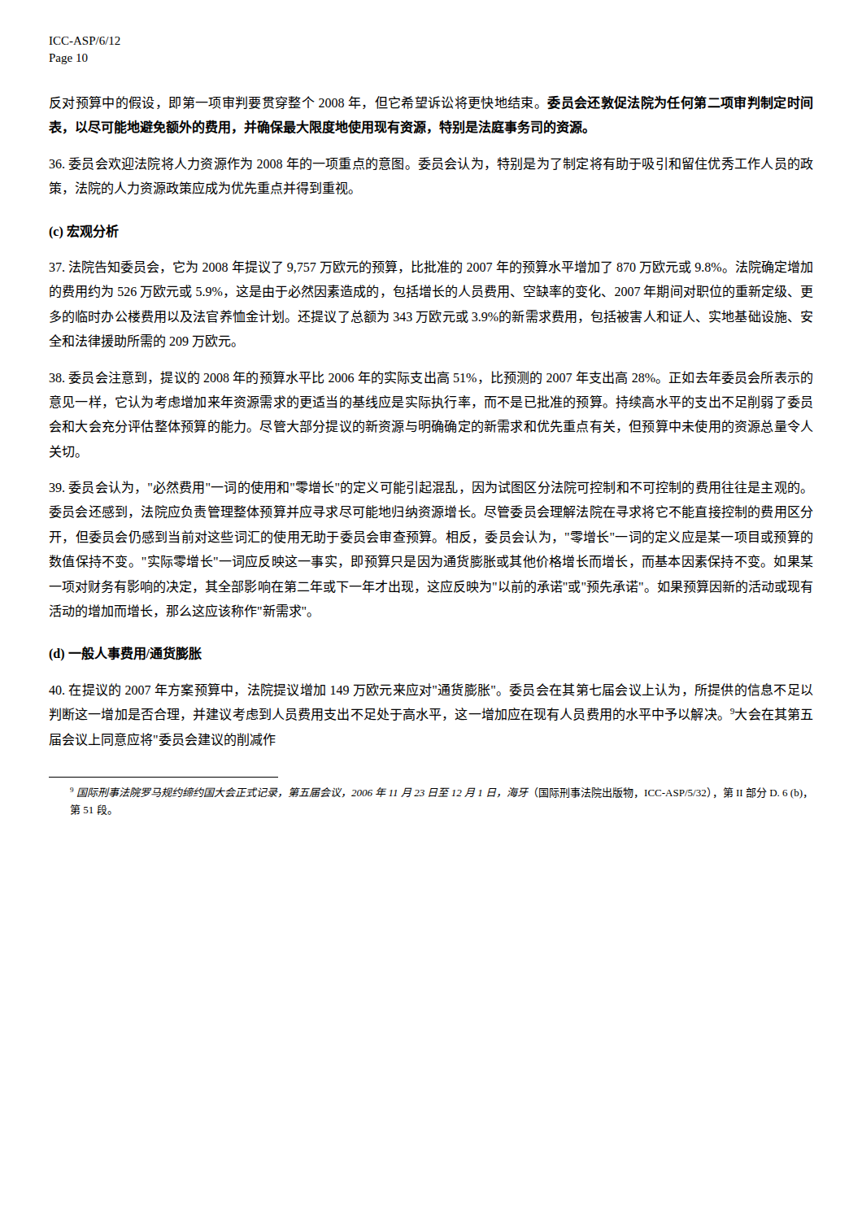ICC-ASP/6/12
Page 10
反对预算中的假设，即第一项审判要贯穿整个 2008 年，但它希望诉讼将更快地结束。委员会还敦促法院为任何第二项审判制定时间表，以尽可能地避免额外的费用，并确保最大限度地使用现有资源，特别是法庭事务司的资源。
36. 委员会欢迎法院将人力资源作为 2008 年的一项重点的意图。委员会认为，特别是为了制定将有助于吸引和留住优秀工作人员的政策，法院的人力资源政策应成为优先重点并得到重视。
(c) 宏观分析
37. 法院告知委员会，它为 2008 年提议了 9,757 万欧元的预算，比批准的 2007 年的预算水平增加了 870 万欧元或 9.8%。法院确定增加的费用约为 526 万欧元或 5.9%，这是由于必然因素造成的，包括增长的人员费用、空缺率的变化、2007 年期间对职位的重新定级、更多的临时办公楼费用以及法官养恤金计划。还提议了总额为 343 万欧元或 3.9%的新需求费用，包括被害人和证人、实地基础设施、安全和法律援助所需的 209 万欧元。
38. 委员会注意到，提议的 2008 年的预算水平比 2006 年的实际支出高 51%，比预测的 2007 年支出高 28%。正如去年委员会所表示的意见一样，它认为考虑增加来年资源需求的更适当的基线应是实际执行率，而不是已批准的预算。持续高水平的支出不足削弱了委员会和大会充分评估整体预算的能力。尽管大部分提议的新资源与明确确定的新需求和优先重点有关，但预算中未使用的资源总量令人关切。
39. 委员会认为，"必然费用"一词的使用和"零增长"的定义可能引起混乱，因为试图区分法院可控制和不可控制的费用往往是主观的。委员会还感到，法院应负责管理整体预算并应寻求尽可能地归纳资源增长。尽管委员会理解法院在寻求将它不能直接控制的费用区分开，但委员会仍感到当前对这些词汇的使用无助于委员会审查预算。相反，委员会认为，"零增长"一词的定义应是某一项目或预算的数值保持不变。"实际零增长"一词应反映这一事实，即预算只是因为通货膨胀或其他价格增长而增长，而基本因素保持不变。如果某一项对财务有影响的决定，其全部影响在第二年或下一年才出现，这应反映为"以前的承诺"或"预先承诺"。如果预算因新的活动或现有活动的增加而增长，那么这应该称作"新需求"。
(d) 一般人事费用/通货膨胀
40. 在提议的 2007 年方案预算中，法院提议增加 149 万欧元来应对"通货膨胀"。委员会在其第七届会议上认为，所提供的信息不足以判断这一增加是否合理，并建议考虑到人员费用支出不足处于高水平，这一增加应在现有人员费用的水平中予以解决。9大会在其第五届会议上同意应将"委员会建议的削减作
9 国际刑事法院罗马规约缔约国大会正式记录，第五届会议，2006 年 11 月 23 日至 12 月 1 日，海牙（国际刑事法院出版物，ICC-ASP/5/32），第 II 部分 D. 6 (b)，第 51 段。